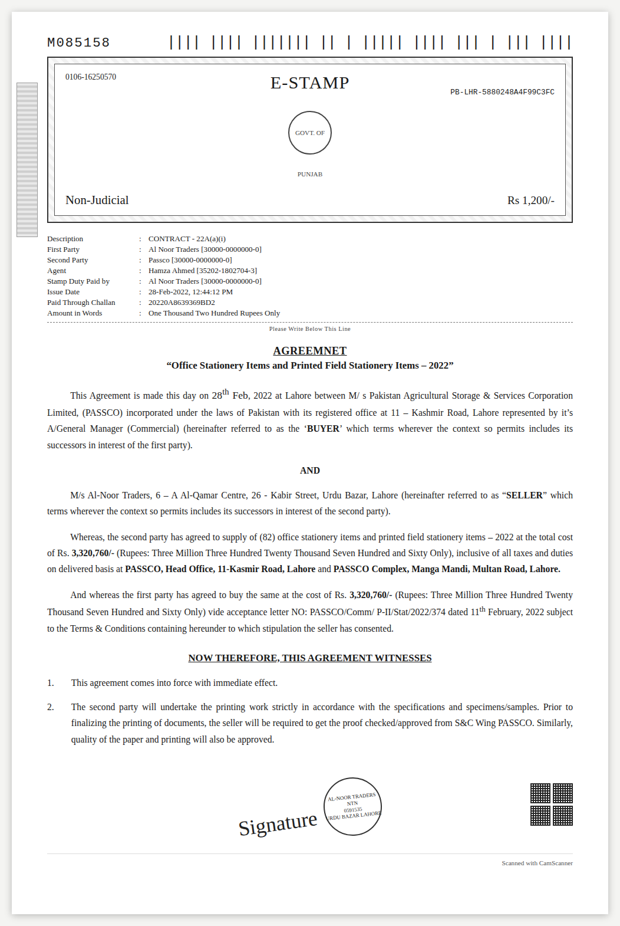M085158
|||| |||| ||||||| || | ||||| |||| ||| | ||| ||||
0106-16250570
E-STAMP
PB-LHR-5880248A4F99C3FC
GOVT. OF
PUNJAB
Non-Judicial
Rs 1,200/-
| Description | : | CONTRACT - 22A(a)(i) |
| First Party | : | Al Noor Traders [30000-0000000-0] |
| Second Party | : | Passco [30000-0000000-0] |
| Agent | : | Hamza Ahmed [35202-1802704-3] |
| Stamp Duty Paid by | : | Al Noor Traders [30000-0000000-0] |
| Issue Date | : | 28-Feb-2022, 12:44:12 PM |
| Paid Through Challan | : | 20220A8639369BD2 |
| Amount in Words | : | One Thousand Two Hundred Rupees Only |
Please Write Below This Line
AGREEMNET
“Office Stationery Items and Printed Field Stationery Items – 2022”
This Agreement is made this day on 28th Feb, 2022 at Lahore between M/ s Pakistan Agricultural Storage & Services Corporation Limited, (PASSCO) incorporated under the laws of Pakistan with its registered office at 11 – Kashmir Road, Lahore represented by it’s A/General Manager (Commercial) (hereinafter referred to as the ‘BUYER’ which terms wherever the context so permits includes its successors in interest of the first party).
AND
M/s Al-Noor Traders, 6 – A Al-Qamar Centre, 26 - Kabir Street, Urdu Bazar, Lahore (hereinafter referred to as “SELLER” which terms wherever the context so permits includes its successors in interest of the second party).
Whereas, the second party has agreed to supply of (82) office stationery items and printed field stationery items – 2022 at the total cost of Rs. 3,320,760/- (Rupees: Three Million Three Hundred Twenty Thousand Seven Hundred and Sixty Only), inclusive of all taxes and duties on delivered basis at PASSCO, Head Office, 11-Kasmir Road, Lahore and PASSCO Complex, Manga Mandi, Multan Road, Lahore.
And whereas the first party has agreed to buy the same at the cost of Rs. 3,320,760/- (Rupees: Three Million Three Hundred Twenty Thousand Seven Hundred and Sixty Only) vide acceptance letter NO: PASSCO/Comm/ P-II/Stat/2022/374 dated 11th February, 2022 subject to the Terms & Conditions containing hereunder to which stipulation the seller has consented.
NOW THEREFORE, THIS AGREEMENT WITNESSES
This agreement comes into force with immediate effect.
The second party will undertake the printing work strictly in accordance with the specifications and specimens/samples. Prior to finalizing the printing of documents, the seller will be required to get the proof checked/approved from S&C Wing PASSCO. Similarly, quality of the paper and printing will also be approved.
Signature
AL-NOOR TRADERS
NTN
0591535
URDU BAZAR LAHORE
Scanned with CamScanner